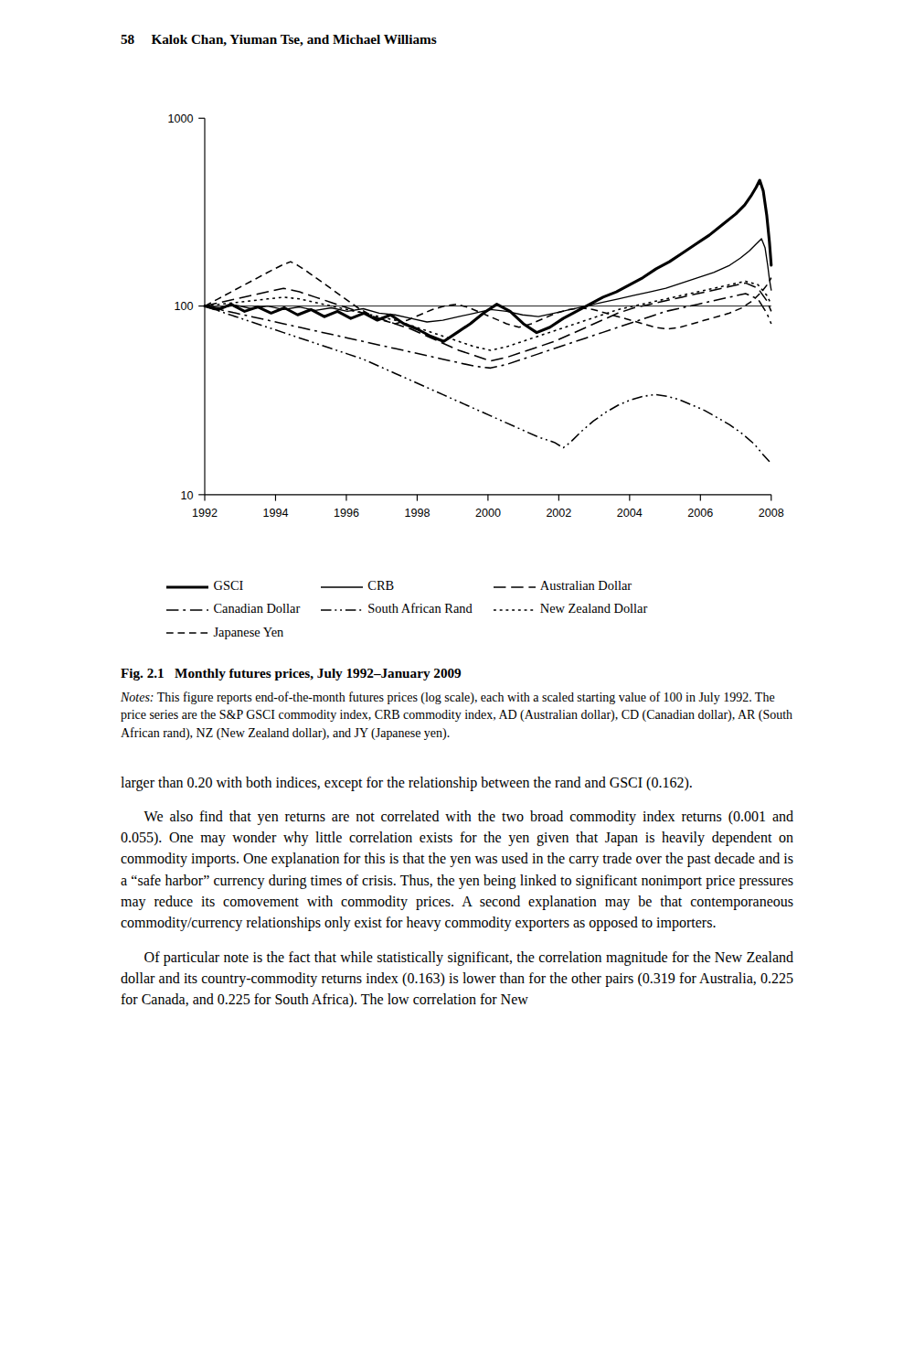58 Kalok Chan, Yiuman Tse, and Michael Williams
1000 100 10 1992 1994 1996 1998 2000 2002 2004 2006 2008
| GSCI | CRB | Australian Dollar |
| Canadian Dollar | South African Rand | New Zealand Dollar |
| Japanese Yen | | |
Fig. 2.1 Monthly futures prices, July 1992–January 2009 Notes: This figure reports end-of-the-month futures prices (log scale), each with a scaled starting value of 100 in July 1992. The price series are the S&P GSCI commodity index, CRB commodity index, AD (Australian dollar), CD (Canadian dollar), AR (South African rand), NZ (New Zealand dollar), and JY (Japanese yen).
larger than 0.20 with both indices, except for the relationship between the rand and GSCI (0.162).
We also find that yen returns are not correlated with the two broad commodity index returns (0.001 and 0.055). One may wonder why little correlation exists for the yen given that Japan is heavily dependent on commodity imports. One explanation for this is that the yen was used in the carry trade over the past decade and is a “safe harbor” currency during times of crisis. Thus, the yen being linked to significant nonimport price pressures may reduce its comovement with commodity prices. A second explanation may be that contemporaneous commodity/currency relationships only exist for heavy commodity exporters as opposed to importers.
Of particular note is the fact that while statistically significant, the correlation magnitude for the New Zealand dollar and its country-commodity returns index (0.163) is lower than for the other pairs (0.319 for Australia, 0.225 for Canada, and 0.225 for South Africa). The low correlation for New